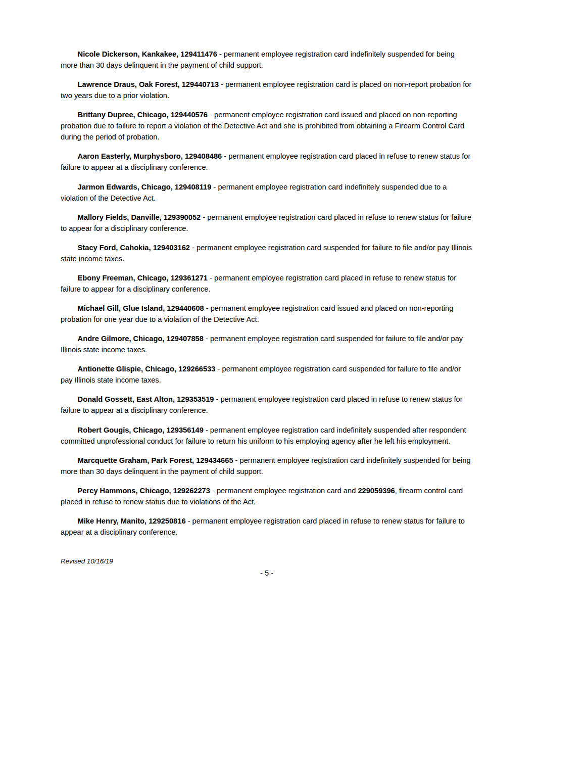Nicole Dickerson, Kankakee, 129411476 - permanent employee registration card indefinitely suspended for being more than 30 days delinquent in the payment of child support.
Lawrence Draus, Oak Forest, 129440713 - permanent employee registration card is placed on non-report probation for two years due to a prior violation.
Brittany Dupree, Chicago, 129440576 - permanent employee registration card issued and placed on non-reporting probation due to failure to report a violation of the Detective Act and she is prohibited from obtaining a Firearm Control Card during the period of probation.
Aaron Easterly, Murphysboro, 129408486 - permanent employee registration card placed in refuse to renew status for failure to appear at a disciplinary conference.
Jarmon Edwards, Chicago, 129408119 - permanent employee registration card indefinitely suspended due to a violation of the Detective Act.
Mallory Fields, Danville, 129390052 - permanent employee registration card placed in refuse to renew status for failure to appear for a disciplinary conference.
Stacy Ford, Cahokia, 129403162 - permanent employee registration card suspended for failure to file and/or pay Illinois state income taxes.
Ebony Freeman, Chicago, 129361271 - permanent employee registration card placed in refuse to renew status for failure to appear for a disciplinary conference.
Michael Gill, Glue Island, 129440608 - permanent employee registration card issued and placed on non-reporting probation for one year due to a violation of the Detective Act.
Andre Gilmore, Chicago, 129407858 - permanent employee registration card suspended for failure to file and/or pay Illinois state income taxes.
Antionette Glispie, Chicago, 129266533 - permanent employee registration card suspended for failure to file and/or pay Illinois state income taxes.
Donald Gossett, East Alton, 129353519 - permanent employee registration card placed in refuse to renew status for failure to appear at a disciplinary conference.
Robert Gougis, Chicago, 129356149 - permanent employee registration card indefinitely suspended after respondent committed unprofessional conduct for failure to return his uniform to his employing agency after he left his employment.
Marcquette Graham, Park Forest, 129434665 - permanent employee registration card indefinitely suspended for being more than 30 days delinquent in the payment of child support.
Percy Hammons, Chicago, 129262273 - permanent employee registration card and 229059396, firearm control card placed in refuse to renew status due to violations of the Act.
Mike Henry, Manito, 129250816 - permanent employee registration card placed in refuse to renew status for failure to appear at a disciplinary conference.
Revised 10/16/19
- 5 -